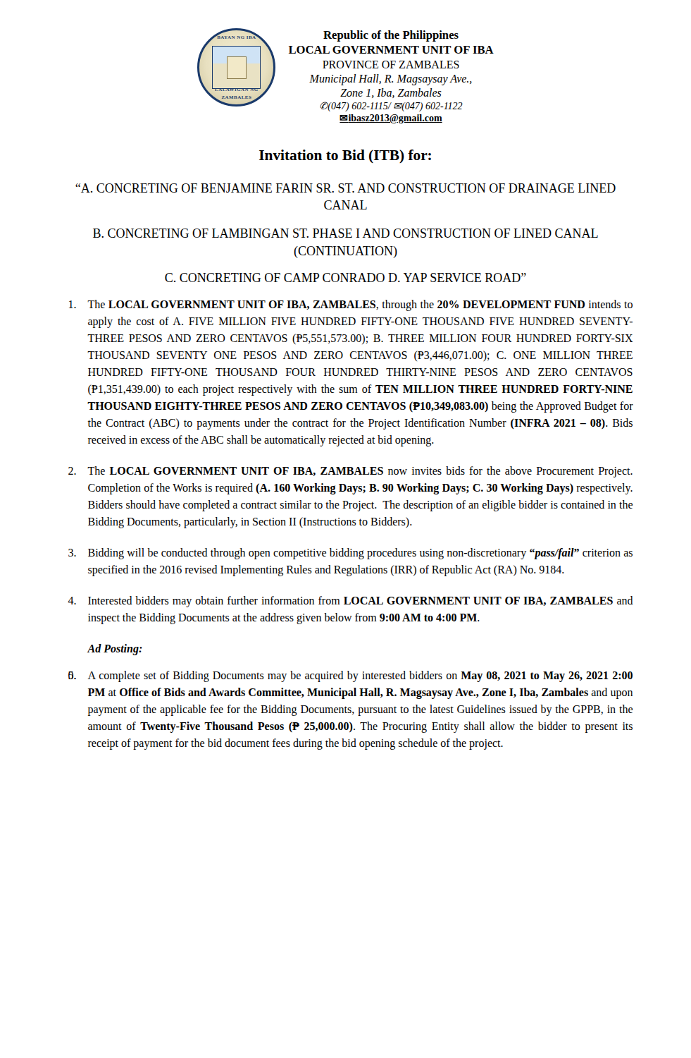BAYAN NG IBA
LALAWIGAN NG ZAMBALES
Republic of the Philippines
LOCAL GOVERNMENT UNIT OF IBA
PROVINCE OF ZAMBALES
Municipal Hall, R. Magsaysay Ave.,
Zone 1, Iba, Zambales
✆(047) 602-1115/ ✉(047) 602-1122
✉ibasz2013@gmail.com
Invitation to Bid (ITB) for:
“A. CONCRETING OF BENJAMINE FARIN SR. ST. AND CONSTRUCTION OF DRAINAGE LINED CANAL
B. CONCRETING OF LAMBINGAN ST. PHASE I AND CONSTRUCTION OF LINED CANAL (CONTINUATION)
C. CONCRETING OF CAMP CONRADO D. YAP SERVICE ROAD”
The LOCAL GOVERNMENT UNIT OF IBA, ZAMBALES, through the 20% DEVELOPMENT FUND intends to apply the cost of A. FIVE MILLION FIVE HUNDRED FIFTY-ONE THOUSAND FIVE HUNDRED SEVENTY-THREE PESOS AND ZERO CENTAVOS (₱5,551,573.00); B. THREE MILLION FOUR HUNDRED FORTY-SIX THOUSAND SEVENTY ONE PESOS AND ZERO CENTAVOS (₱3,446,071.00); C. ONE MILLION THREE HUNDRED FIFTY-ONE THOUSAND FOUR HUNDRED THIRTY-NINE PESOS AND ZERO CENTAVOS (₱1,351,439.00) to each project respectively with the sum of TEN MILLION THREE HUNDRED FORTY-NINE THOUSAND EIGHTY-THREE PESOS AND ZERO CENTAVOS (₱10,349,083.00) being the Approved Budget for the Contract (ABC) to payments under the contract for the Project Identification Number (INFRA 2021 – 08). Bids received in excess of the ABC shall be automatically rejected at bid opening.
The LOCAL GOVERNMENT UNIT OF IBA, ZAMBALES now invites bids for the above Procurement Project. Completion of the Works is required (A. 160 Working Days; B. 90 Working Days; C. 30 Working Days) respectively. Bidders should have completed a contract similar to the Project. The description of an eligible bidder is contained in the Bidding Documents, particularly, in Section II (Instructions to Bidders).
Bidding will be conducted through open competitive bidding procedures using non-discretionary “pass/fail” criterion as specified in the 2016 revised Implementing Rules and Regulations (IRR) of Republic Act (RA) No. 9184.
Interested bidders may obtain further information from LOCAL GOVERNMENT UNIT OF IBA, ZAMBALES and inspect the Bidding Documents at the address given below from 9:00 AM to 4:00 PM.
Ad Posting:
5. A complete set of Bidding Documents may be acquired by interested bidders on May 08, 2021 to May 26, 2021 2:00 PM at Office of Bids and Awards Committee, Municipal Hall, R. Magsaysay Ave., Zone I, Iba, Zambales and upon payment of the applicable fee for the Bidding Documents, pursuant to the latest Guidelines issued by the GPPB, in the amount of Twenty-Five Thousand Pesos (₱ 25,000.00). The Procuring Entity shall allow the bidder to present its receipt of payment for the bid document fees during the bid opening schedule of the project.